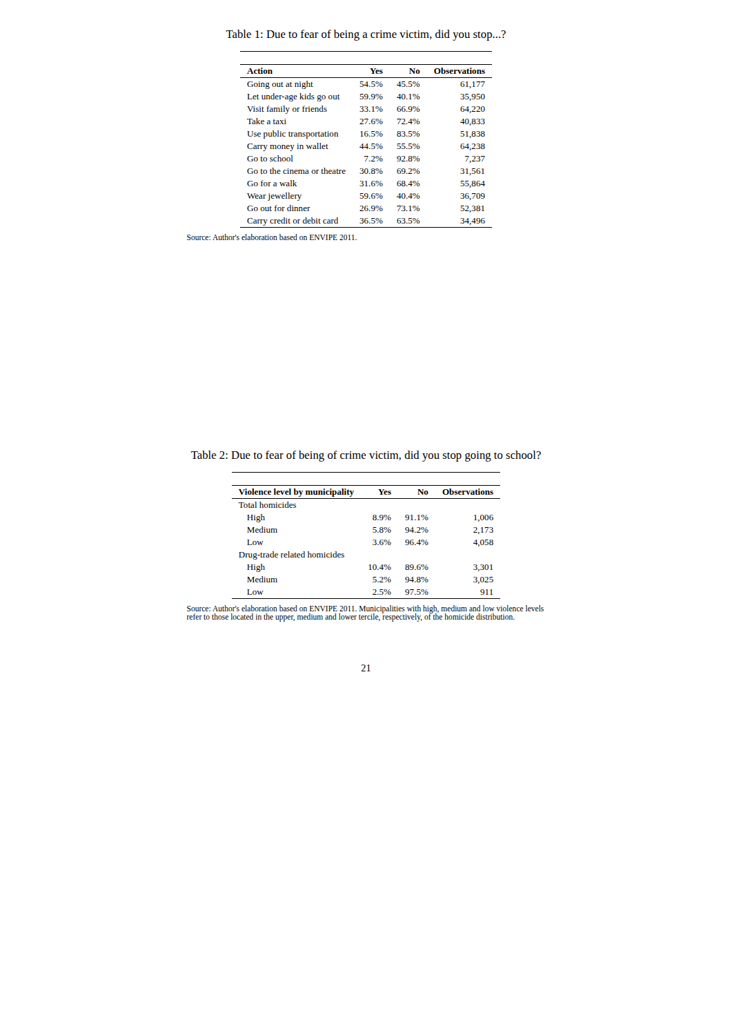Table 1: Due to fear of being a crime victim, did you stop...?
| Action | Yes | No | Observations |
| --- | --- | --- | --- |
| Going out at night | 54.5% | 45.5% | 61,177 |
| Let under-age kids go out | 59.9% | 40.1% | 35,950 |
| Visit family or friends | 33.1% | 66.9% | 64,220 |
| Take a taxi | 27.6% | 72.4% | 40,833 |
| Use public transportation | 16.5% | 83.5% | 51,838 |
| Carry money in wallet | 44.5% | 55.5% | 64,238 |
| Go to school | 7.2% | 92.8% | 7,237 |
| Go to the cinema or theatre | 30.8% | 69.2% | 31,561 |
| Go for a walk | 31.6% | 68.4% | 55,864 |
| Wear jewellery | 59.6% | 40.4% | 36,709 |
| Go out for dinner | 26.9% | 73.1% | 52,381 |
| Carry credit or debit card | 36.5% | 63.5% | 34,496 |
Source: Author's elaboration based on ENVIPE 2011.
Table 2: Due to fear of being of crime victim, did you stop going to school?
| Violence level by municipality | Yes | No | Observations |
| --- | --- | --- | --- |
| Total homicides | | | |
| High | 8.9% | 91.1% | 1,006 |
| Medium | 5.8% | 94.2% | 2,173 |
| Low | 3.6% | 96.4% | 4,058 |
| Drug-trade related homicides | | | |
| High | 10.4% | 89.6% | 3,301 |
| Medium | 5.2% | 94.8% | 3,025 |
| Low | 2.5% | 97.5% | 911 |
Source: Author's elaboration based on ENVIPE 2011. Municipalities with high, medium and low violence levels refer to those located in the upper, medium and lower tercile, respectively, of the homicide distribution.
21